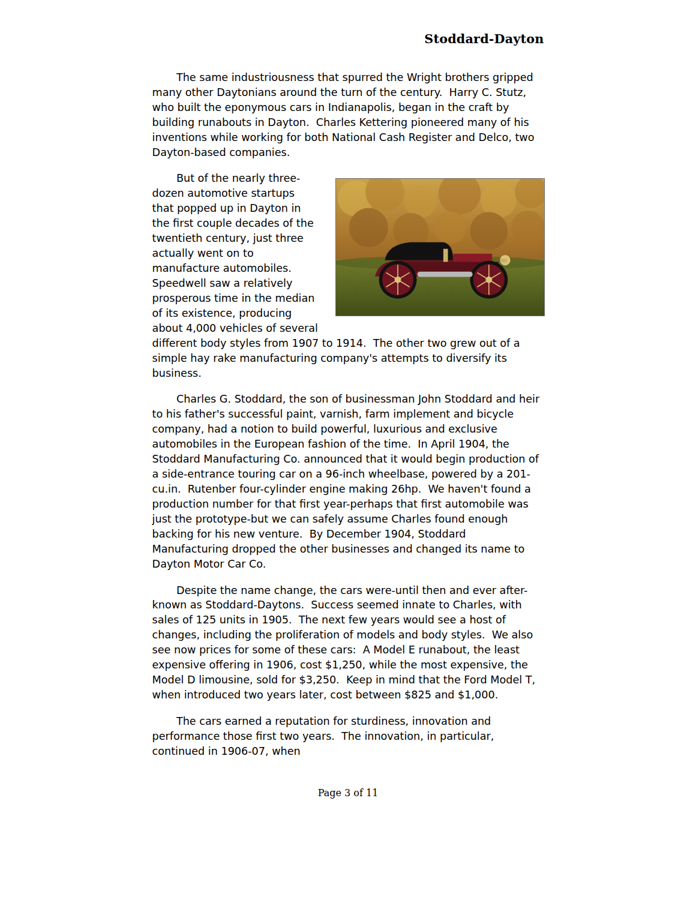Stoddard-Dayton
The same industriousness that spurred the Wright brothers gripped many other Daytonians around the turn of the century. Harry C. Stutz, who built the eponymous cars in Indianapolis, began in the craft by building runabouts in Dayton. Charles Kettering pioneered many of his inventions while working for both National Cash Register and Delco, two Dayton-based companies.
But of the nearly three-dozen automotive startups that popped up in Dayton in the first couple decades of the twentieth century, just three actually went on to manufacture automobiles. Speedwell saw a relatively prosperous time in the median of its existence, producing about 4,000 vehicles of several different body styles from 1907 to 1914. The other two grew out of a simple hay rake manufacturing company's attempts to diversify its business.
Charles G. Stoddard, the son of businessman John Stoddard and heir to his father's successful paint, varnish, farm implement and bicycle company, had a notion to build powerful, luxurious and exclusive automobiles in the European fashion of the time. In April 1904, the Stoddard Manufacturing Co. announced that it would begin production of a side-entrance touring car on a 96-inch wheelbase, powered by a 201-cu.in. Rutenber four-cylinder engine making 26hp. We haven't found a production number for that first year-perhaps that first automobile was just the prototype-but we can safely assume Charles found enough backing for his new venture. By December 1904, Stoddard Manufacturing dropped the other businesses and changed its name to Dayton Motor Car Co.
Despite the name change, the cars were-until then and ever after-known as Stoddard-Daytons. Success seemed innate to Charles, with sales of 125 units in 1905. The next few years would see a host of changes, including the proliferation of models and body styles. We also see now prices for some of these cars: A Model E runabout, the least expensive offering in 1906, cost $1,250, while the most expensive, the Model D limousine, sold for $3,250. Keep in mind that the Ford Model T, when introduced two years later, cost between $825 and $1,000.
The cars earned a reputation for sturdiness, innovation and performance those first two years. The innovation, in particular, continued in 1906-07, when
Page 3 of 11